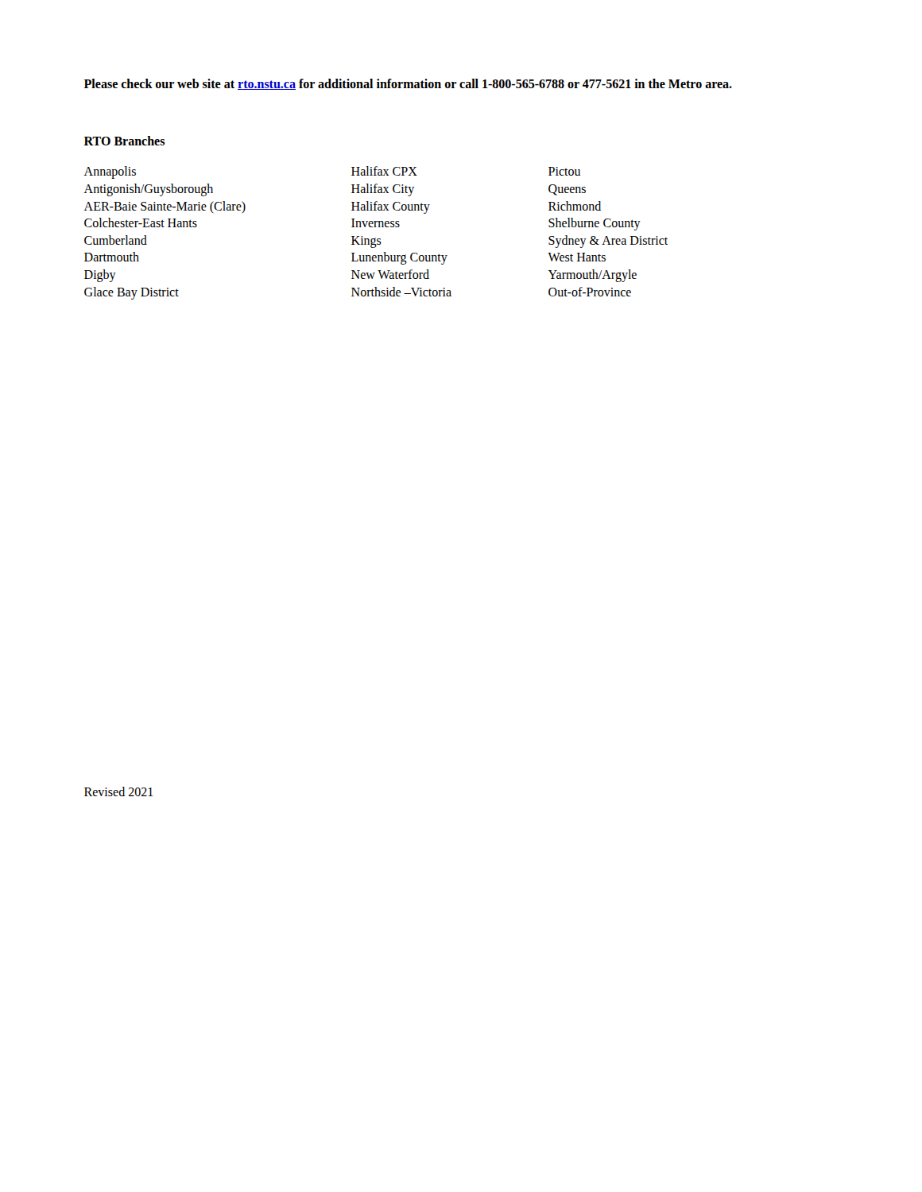Please check our web site at rto.nstu.ca for additional information or call 1-800-565-6788 or 477-5621 in the Metro area.
RTO Branches
| Annapolis | Halifax CPX | Pictou |
| Antigonish/Guysborough | Halifax City | Queens |
| AER-Baie Sainte-Marie (Clare) | Halifax County | Richmond |
| Colchester-East Hants | Inverness | Shelburne County |
| Cumberland | Kings | Sydney & Area District |
| Dartmouth | Lunenburg County | West Hants |
| Digby | New Waterford | Yarmouth/Argyle |
| Glace Bay District | Northside –Victoria | Out-of-Province |
Revised 2021